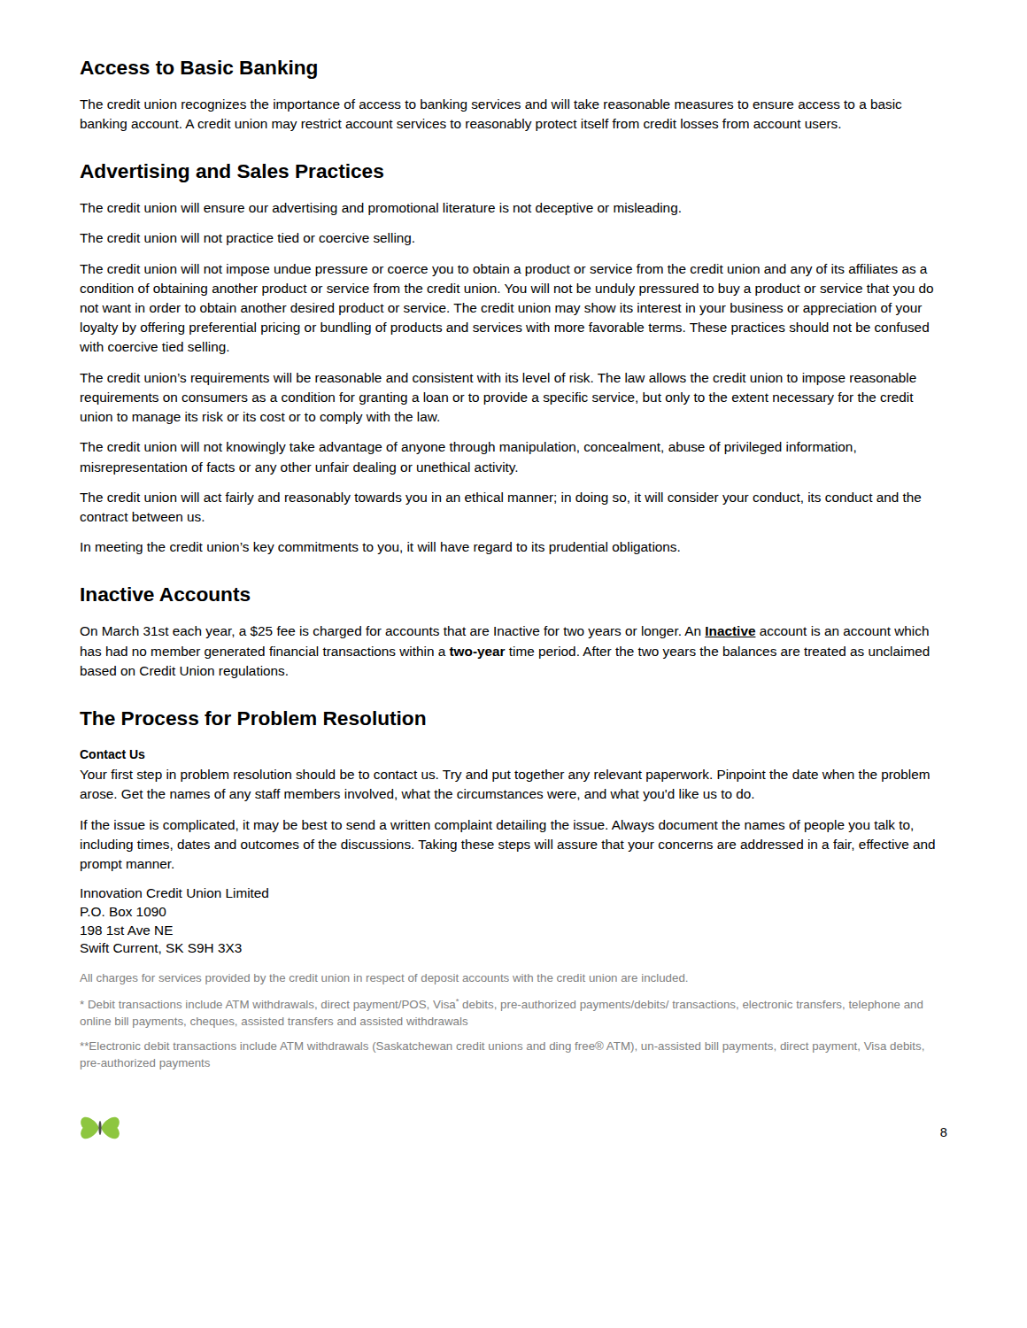Access to Basic Banking
The credit union recognizes the importance of access to banking services and will take reasonable measures to ensure access to a basic banking account. A credit union may restrict account services to reasonably protect itself from credit losses from account users.
Advertising and Sales Practices
The credit union will ensure our advertising and promotional literature is not deceptive or misleading.
The credit union will not practice tied or coercive selling.
The credit union will not impose undue pressure or coerce you to obtain a product or service from the credit union and any of its affiliates as a condition of obtaining another product or service from the credit union. You will not be unduly pressured to buy a product or service that you do not want in order to obtain another desired product or service. The credit union may show its interest in your business or appreciation of your loyalty by offering preferential pricing or bundling of products and services with more favorable terms. These practices should not be confused with coercive tied selling.
The credit union’s requirements will be reasonable and consistent with its level of risk. The law allows the credit union to impose reasonable requirements on consumers as a condition for granting a loan or to provide a specific service, but only to the extent necessary for the credit union to manage its risk or its cost or to comply with the law.
The credit union will not knowingly take advantage of anyone through manipulation, concealment, abuse of privileged information, misrepresentation of facts or any other unfair dealing or unethical activity.
The credit union will act fairly and reasonably towards you in an ethical manner; in doing so, it will consider your conduct, its conduct and the contract between us.
In meeting the credit union’s key commitments to you, it will have regard to its prudential obligations.
Inactive Accounts
On March 31st each year, a $25 fee is charged for accounts that are Inactive for two years or longer. An Inactive account is an account which has had no member generated financial transactions within a two-year time period. After the two years the balances are treated as unclaimed based on Credit Union regulations.
The Process for Problem Resolution
Contact Us
Your first step in problem resolution should be to contact us. Try and put together any relevant paperwork. Pinpoint the date when the problem arose. Get the names of any staff members involved, what the circumstances were, and what you'd like us to do.
If the issue is complicated, it may be best to send a written complaint detailing the issue. Always document the names of people you talk to, including times, dates and outcomes of the discussions. Taking these steps will assure that your concerns are addressed in a fair, effective and prompt manner.
Innovation Credit Union Limited
P.O. Box 1090
198 1st Ave NE
Swift Current, SK S9H 3X3
All charges for services provided by the credit union in respect of deposit accounts with the credit union are included.
* Debit transactions include ATM withdrawals, direct payment/POS, Visa* debits, pre-authorized payments/debits/ transactions, electronic transfers, telephone and online bill payments, cheques, assisted transfers and assisted withdrawals
**Electronic debit transactions include ATM withdrawals (Saskatchewan credit unions and ding free® ATM), un-assisted bill payments, direct payment, Visa debits, pre-authorized payments
8